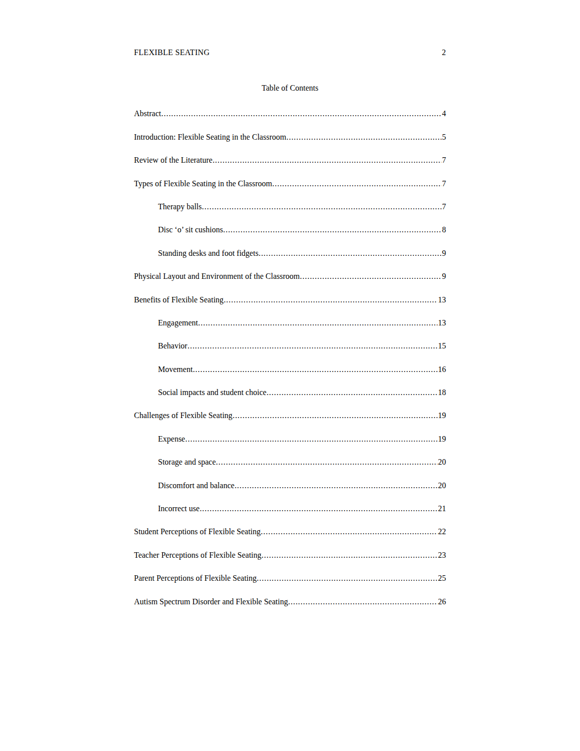Flexible Seating 2
Table of Contents
Abstract 4
Introduction: Flexible Seating in the Classroom 5
Review of the Literature 7
Types of Flexible Seating in the Classroom 7
Therapy balls 7
Disc ‘o’ sit cushions 8
Standing desks and foot fidgets 9
Physical Layout and Environment of the Classroom 9
Benefits of Flexible Seating 13
Engagement 13
Behavior 15
Movement 16
Social impacts and student choice 18
Challenges of Flexible Seating 19
Expense 19
Storage and space 20
Discomfort and balance 20
Incorrect use 21
Student Perceptions of Flexible Seating 22
Teacher Perceptions of Flexible Seating 23
Parent Perceptions of Flexible Seating 25
Autism Spectrum Disorder and Flexible Seating 26